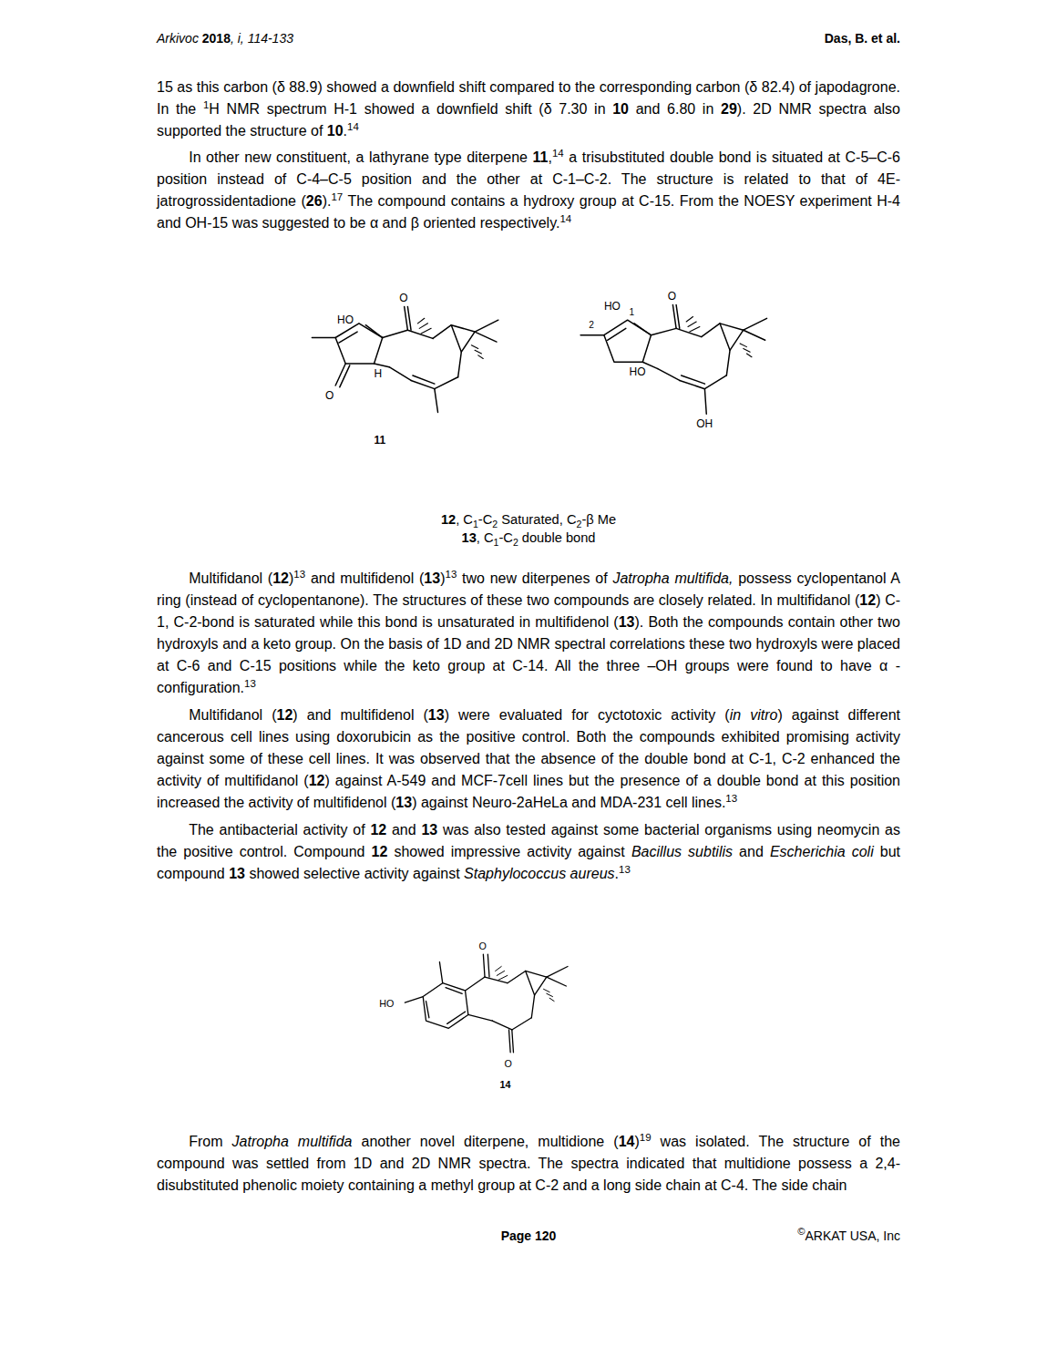Arkivoc 2018, i, 114-133
Das, B. et al.
15 as this carbon (δ 88.9) showed a downfield shift compared to the corresponding carbon (δ 82.4) of japodagrone. In the 1H NMR spectrum H-1 showed a downfield shift (δ 7.30 in 10 and 6.80 in 29). 2D NMR spectra also supported the structure of 10.14
In other new constituent, a lathyrane type diterpene 11,14 a trisubstituted double bond is situated at C-5–C-6 position instead of C-4–C-5 position and the other at C-1–C-2. The structure is related to that of 4E-jatrogrossidentadione (26).17 The compound contains a hydroxy group at C-15. From the NOESY experiment H-4 and OH-15 was suggested to be α and β oriented respectively.14
O HO H O 11 1 2 HO O OH HO
12, C1-C2 Saturated, C2-β Me
13, C1-C2 double bond
Multifidanol (12)13 and multifidenol (13)13 two new diterpenes of Jatropha multifida, possess cyclopentanol A ring (instead of cyclopentanone). The structures of these two compounds are closely related. In multifidanol (12) C-1, C-2-bond is saturated while this bond is unsaturated in multifidenol (13). Both the compounds contain other two hydroxyls and a keto group. On the basis of 1D and 2D NMR spectral correlations these two hydroxyls were placed at C-6 and C-15 positions while the keto group at C-14. All the three –OH groups were found to have α - configuration.13
Multifidanol (12) and multifidenol (13) were evaluated for cyctotoxic activity (in vitro) against different cancerous cell lines using doxorubicin as the positive control. Both the compounds exhibited promising activity against some of these cell lines. It was observed that the absence of the double bond at C-1, C-2 enhanced the activity of multifidanol (12) against A-549 and MCF-7cell lines but the presence of a double bond at this position increased the activity of multifidenol (13) against Neuro-2aHeLa and MDA-231 cell lines.13
The antibacterial activity of 12 and 13 was also tested against some bacterial organisms using neomycin as the positive control. Compound 12 showed impressive activity against Bacillus subtilis and Escherichia coli but compound 13 showed selective activity against Staphylococcus aureus.13
HO O O 14
From Jatropha multifida another novel diterpene, multidione (14)19 was isolated. The structure of the compound was settled from 1D and 2D NMR spectra. The spectra indicated that multidione possess a 2,4-disubstituted phenolic moiety containing a methyl group at C-2 and a long side chain at C-4. The side chain
Page 120 ©ARKAT USA, Inc